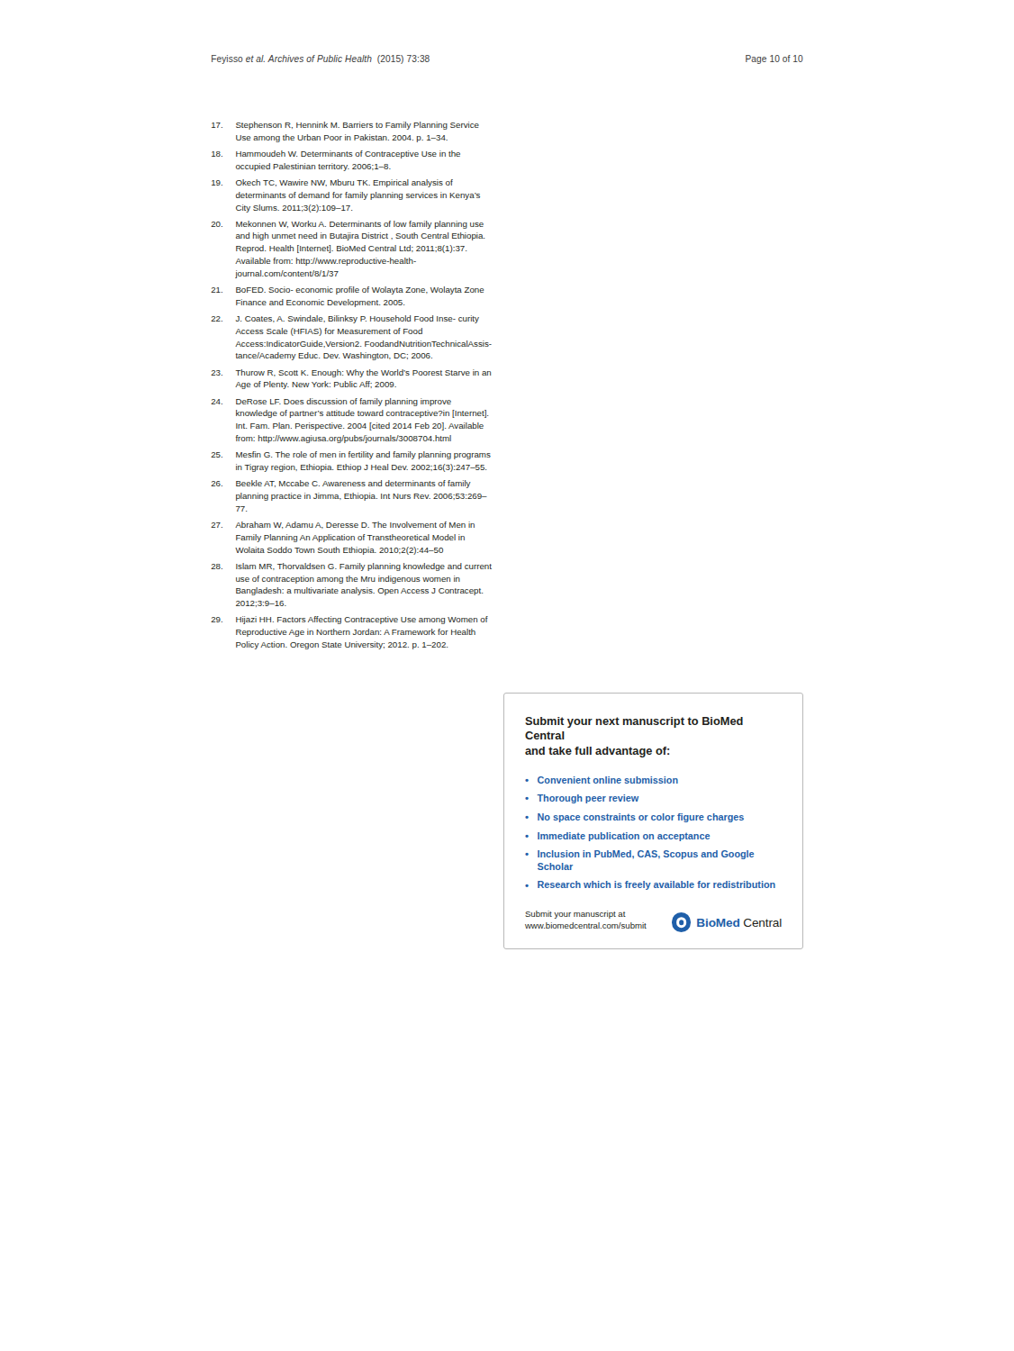Feyisso et al. Archives of Public Health (2015) 73:38
Page 10 of 10
17 Stephenson R, Hennink M. Barriers to Family Planning Service Use among the Urban Poor in Pakistan. 2004. p. 1–34.
18 Hammoudeh W. Determinants of Contraceptive Use in the occupied Palestinian territory. 2006;1–8.
19 Okech TC, Wawire NW, Mburu TK. Empirical analysis of determinants of demand for family planning services in Kenya’s City Slums. 2011;3(2):109–17.
20 Mekonnen W, Worku A. Determinants of low family planning use and high unmet need in Butajira District , South Central Ethiopia. Reprod. Health [Internet]. BioMed Central Ltd; 2011;8(1):37. Available from: http://www.reproductive-health-journal.com/content/8/1/37
21 BoFED. Socio- economic profile of Wolayta Zone, Wolayta Zone Finance and Economic Development. 2005.
22 J. Coates, A. Swindale, Bilinksy P. Household Food Inse- curity Access Scale (HFIAS) for Measurement of Food Access:IndicatorGuide,Version2. FoodandNutritionTechnicalAssis- tance/Academy Educ. Dev. Washington, DC; 2006.
23 Thurow R, Scott K. Enough: Why the World’s Poorest Starve in an Age of Plenty. New York: Public Aff; 2009.
24 DeRose LF. Does discussion of family planning improve knowledge of partner’s attitude toward contraceptive?in [Internet]. Int. Fam. Plan. Perispective. 2004 [cited 2014 Feb 20]. Available from: http://www.agiusa.org/pubs/journals/3008704.html
25 Mesfin G. The role of men in fertility and family planning programs in Tigray region, Ethiopia. Ethiop J Heal Dev. 2002;16(3):247–55.
26 Beekle AT, Mccabe C. Awareness and determinants of family planning practice in Jimma, Ethiopia. Int Nurs Rev. 2006;53:269–77.
27 Abraham W, Adamu A, Deresse D. The Involvement of Men in Family Planning An Application of Transtheoretical Model in Wolaita Soddo Town South Ethiopia. 2010;2(2):44–50
28 Islam MR, Thorvaldsen G. Family planning knowledge and current use of contraception among the Mru indigenous women in Bangladesh: a multivariate analysis. Open Access J Contracept. 2012;3:9–16.
29 Hijazi HH. Factors Affecting Contraceptive Use among Women of Reproductive Age in Northern Jordan: A Framework for Health Policy Action. Oregon State University; 2012. p. 1–202.
Submit your next manuscript to BioMed Central
and take full advantage of:
Convenient online submission
Thorough peer review
No space constraints or color figure charges
Immediate publication on acceptance
Inclusion in PubMed, CAS, Scopus and Google Scholar
Research which is freely available for redistribution
Submit your manuscript at
www.biomedcentral.com/submit
BioMed Central